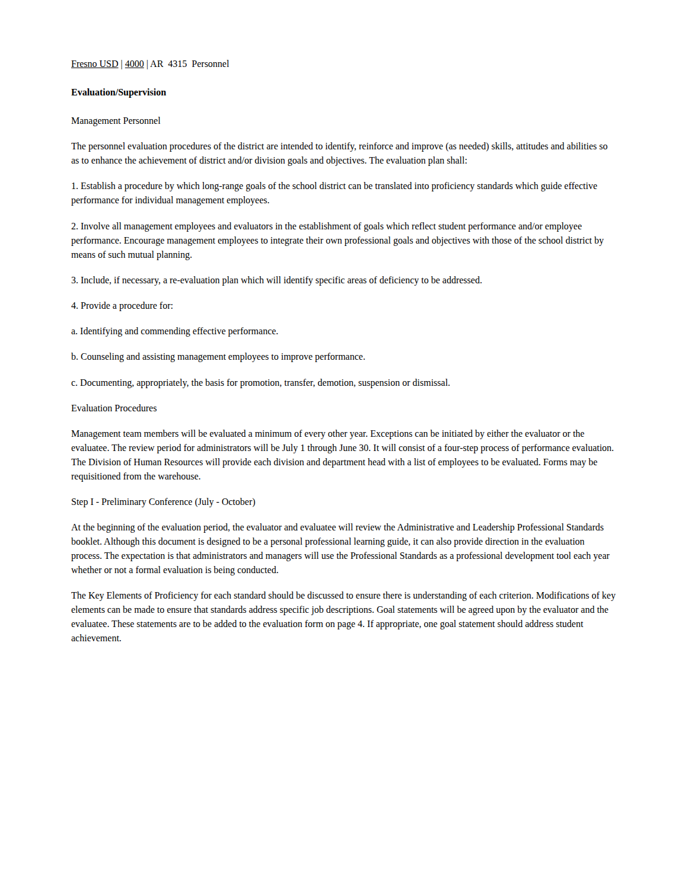Fresno USD | 4000 | AR 4315 Personnel
Evaluation/Supervision
Management Personnel
The personnel evaluation procedures of the district are intended to identify, reinforce and improve (as needed) skills, attitudes and abilities so as to enhance the achievement of district and/or division goals and objectives. The evaluation plan shall:
1. Establish a procedure by which long-range goals of the school district can be translated into proficiency standards which guide effective performance for individual management employees.
2. Involve all management employees and evaluators in the establishment of goals which reflect student performance and/or employee performance. Encourage management employees to integrate their own professional goals and objectives with those of the school district by means of such mutual planning.
3. Include, if necessary, a re-evaluation plan which will identify specific areas of deficiency to be addressed.
4. Provide a procedure for:
a. Identifying and commending effective performance.
b. Counseling and assisting management employees to improve performance.
c. Documenting, appropriately, the basis for promotion, transfer, demotion, suspension or dismissal.
Evaluation Procedures
Management team members will be evaluated a minimum of every other year. Exceptions can be initiated by either the evaluator or the evaluatee. The review period for administrators will be July 1 through June 30. It will consist of a four-step process of performance evaluation. The Division of Human Resources will provide each division and department head with a list of employees to be evaluated. Forms may be requisitioned from the warehouse.
Step I - Preliminary Conference (July - October)
At the beginning of the evaluation period, the evaluator and evaluatee will review the Administrative and Leadership Professional Standards booklet. Although this document is designed to be a personal professional learning guide, it can also provide direction in the evaluation process. The expectation is that administrators and managers will use the Professional Standards as a professional development tool each year whether or not a formal evaluation is being conducted.
The Key Elements of Proficiency for each standard should be discussed to ensure there is understanding of each criterion. Modifications of key elements can be made to ensure that standards address specific job descriptions. Goal statements will be agreed upon by the evaluator and the evaluatee. These statements are to be added to the evaluation form on page 4. If appropriate, one goal statement should address student achievement.